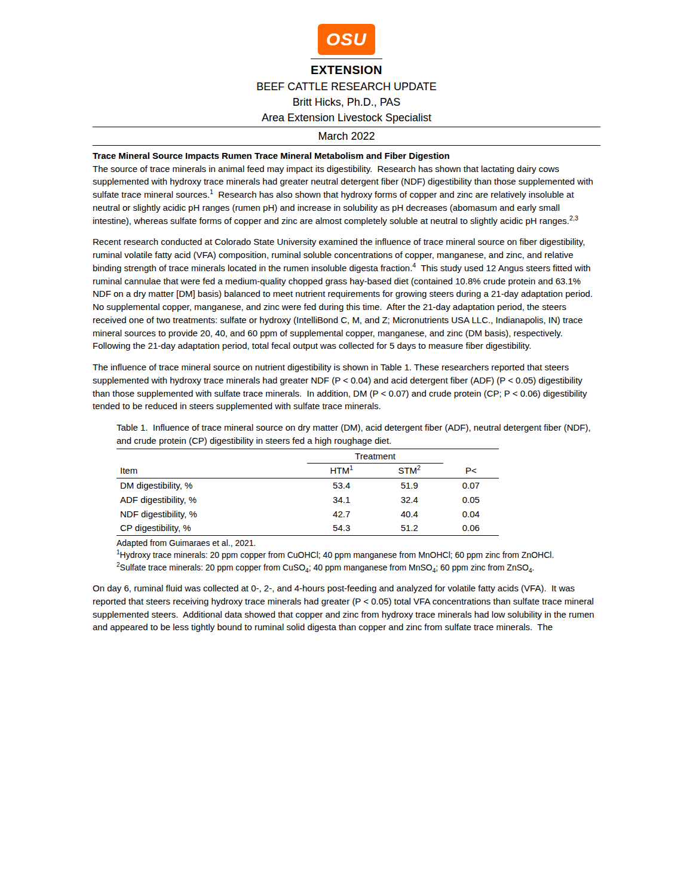OSU
EXTENSION
BEEF CATTLE RESEARCH UPDATE
Britt Hicks, Ph.D., PAS
Area Extension Livestock Specialist
March 2022
Trace Mineral Source Impacts Rumen Trace Mineral Metabolism and Fiber Digestion
The source of trace minerals in animal feed may impact its digestibility. Research has shown that lactating dairy cows supplemented with hydroxy trace minerals had greater neutral detergent fiber (NDF) digestibility than those supplemented with sulfate trace mineral sources.1 Research has also shown that hydroxy forms of copper and zinc are relatively insoluble at neutral or slightly acidic pH ranges (rumen pH) and increase in solubility as pH decreases (abomasum and early small intestine), whereas sulfate forms of copper and zinc are almost completely soluble at neutral to slightly acidic pH ranges.2,3
Recent research conducted at Colorado State University examined the influence of trace mineral source on fiber digestibility, ruminal volatile fatty acid (VFA) composition, ruminal soluble concentrations of copper, manganese, and zinc, and relative binding strength of trace minerals located in the rumen insoluble digesta fraction.4 This study used 12 Angus steers fitted with ruminal cannulae that were fed a medium-quality chopped grass hay-based diet (contained 10.8% crude protein and 63.1% NDF on a dry matter [DM] basis) balanced to meet nutrient requirements for growing steers during a 21-day adaptation period. No supplemental copper, manganese, and zinc were fed during this time. After the 21-day adaptation period, the steers received one of two treatments: sulfate or hydroxy (IntelliBond C, M, and Z; Micronutrients USA LLC., Indianapolis, IN) trace mineral sources to provide 20, 40, and 60 ppm of supplemental copper, manganese, and zinc (DM basis), respectively. Following the 21-day adaptation period, total fecal output was collected for 5 days to measure fiber digestibility.
The influence of trace mineral source on nutrient digestibility is shown in Table 1. These researchers reported that steers supplemented with hydroxy trace minerals had greater NDF (P < 0.04) and acid detergent fiber (ADF) (P < 0.05) digestibility than those supplemented with sulfate trace minerals. In addition, DM (P < 0.07) and crude protein (CP; P < 0.06) digestibility tended to be reduced in steers supplemented with sulfate trace minerals.
Table 1. Influence of trace mineral source on dry matter (DM), acid detergent fiber (ADF), neutral detergent fiber (NDF), and crude protein (CP) digestibility in steers fed a high roughage diet.
| | Treatment | |
| Item | HTM 1 | STM 2 | P< |
| DM digestibility, % | 53.4 | 51.9 | 0.07 |
| ADF digestibility, % | 34.1 | 32.4 | 0.05 |
| NDF digestibility, % | 42.7 | 40.4 | 0.04 |
| CP digestibility, % | 54.3 | 51.2 | 0.06 |
Adapted from Guimaraes et al., 2021.
1Hydroxy trace minerals: 20 ppm copper from CuOHCl; 40 ppm manganese from MnOHCl; 60 ppm zinc from ZnOHCl.
2Sulfate trace minerals: 20 ppm copper from CuSO4; 40 ppm manganese from MnSO4; 60 ppm zinc from ZnSO4.
On day 6, ruminal fluid was collected at 0-, 2-, and 4-hours post-feeding and analyzed for volatile fatty acids (VFA). It was reported that steers receiving hydroxy trace minerals had greater (P < 0.05) total VFA concentrations than sulfate trace mineral supplemented steers. Additional data showed that copper and zinc from hydroxy trace minerals had low solubility in the rumen and appeared to be less tightly bound to ruminal solid digesta than copper and zinc from sulfate trace minerals. The